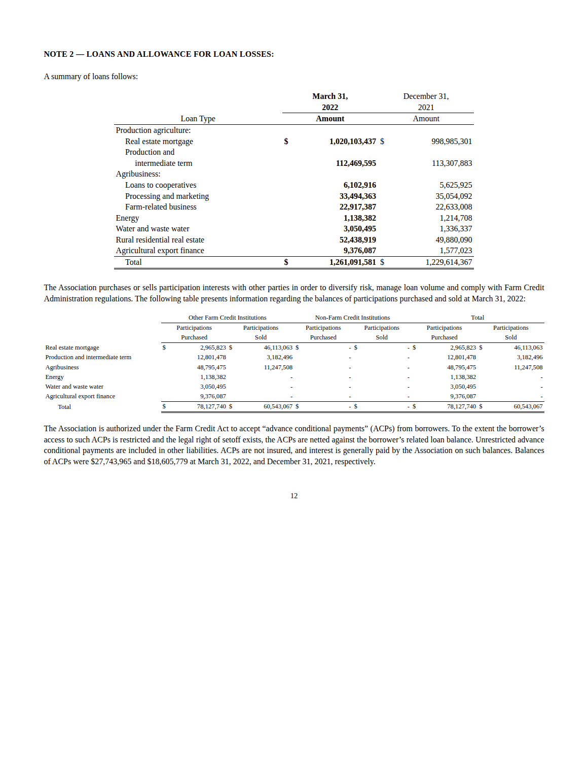NOTE 2 — LOANS AND ALLOWANCE FOR LOAN LOSSES:
A summary of loans follows:
| | March 31, | December 31, |
| | 2022 | 2021 |
| Loan Type | Amount | Amount |
| Production agriculture: | | | | |
| Real estate mortgage | $ | 1,020,103,437 | $ | 998,985,301 |
| Production and | | | | |
| intermediate term | | 112,469,595 | | 113,307,883 |
| Agribusiness: | | | | |
| Loans to cooperatives | | 6,102,916 | | 5,625,925 |
| Processing and marketing | | 33,494,363 | | 35,054,092 |
| Farm-related business | | 22,917,387 | | 22,633,008 |
| Energy | | 1,138,382 | | 1,214,708 |
| Water and waste water | | 3,050,495 | | 1,336,337 |
| Rural residential real estate | | 52,438,919 | | 49,880,090 |
| Agricultural export finance | | 9,376,087 | | 1,577,023 |
| Total | $ | 1,261,091,581 | $ | 1,229,614,367 |
The Association purchases or sells participation interests with other parties in order to diversify risk, manage loan volume and comply with Farm Credit Administration regulations. The following table presents information regarding the balances of participations purchased and sold at March 31, 2022:
| | Other Farm Credit Institutions | Non-Farm Credit Institutions | Total |
| | Participations | Participations | Participations | Participations | Participations | Participations |
| | Purchased | Sold | Purchased | Sold | Purchased | Sold |
| Real estate mortgage | $ | 2,965,823 | $ | 46,113,063 | $ | - | $ | - | $ | 2,965,823 | $ | 46,113,063 |
| Production and intermediate term | | 12,801,478 | | 3,182,496 | | - | | - | | 12,801,478 | | 3,182,496 |
| Agribusiness | | 48,795,475 | | 11,247,508 | | - | | - | | 48,795,475 | | 11,247,508 |
| Energy | | 1,138,382 | | - | | - | | - | | 1,138,382 | | - |
| Water and waste water | | 3,050,495 | | - | | - | | - | | 3,050,495 | | - |
| Agricultural export finance | | 9,376,087 | | - | | - | | - | | 9,376,087 | | - |
| Total | $ | 78,127,740 | $ | 60,543,067 | $ | - | $ | - | $ | 78,127,740 | $ | 60,543,067 |
The Association is authorized under the Farm Credit Act to accept “advance conditional payments” (ACPs) from borrowers. To the extent the borrower’s access to such ACPs is restricted and the legal right of setoff exists, the ACPs are netted against the borrower’s related loan balance. Unrestricted advance conditional payments are included in other liabilities. ACPs are not insured, and interest is generally paid by the Association on such balances. Balances of ACPs were $27,743,965 and $18,605,779 at March 31, 2022, and December 31, 2021, respectively.
12